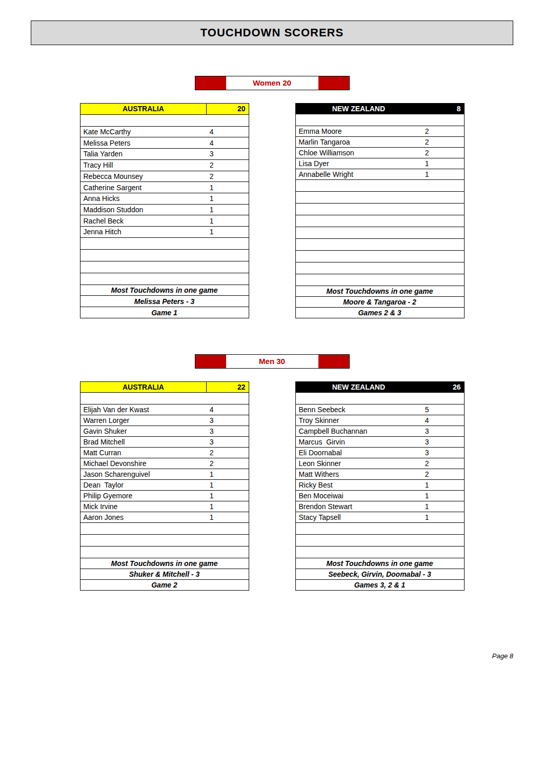TOUCHDOWN SCORERS
Women 20
| AUSTRALIA | 20 |
| Kate McCarthy | 4 |
| Melissa Peters | 4 |
| Talia Yarden | 3 |
| Tracy Hill | 2 |
| Rebecca Mounsey | 2 |
| Catherine Sargent | 1 |
| Anna Hicks | 1 |
| Maddison Studdon | 1 |
| Rachel Beck | 1 |
| Jenna Hitch | 1 |
| Most Touchdowns in one game |
| Melissa Peters - 3 |
| Game 1 |
| NEW ZEALAND | 8 |
| Emma Moore | 2 |
| Marlin Tangaroa | 2 |
| Chloe Williamson | 2 |
| Lisa Dyer | 1 |
| Annabelle Wright | 1 |
| Most Touchdowns in one game |
| Moore & Tangaroa - 2 |
| Games 2 & 3 |
Men 30
| AUSTRALIA | 22 |
| Elijah Van der Kwast | 4 |
| Warren Lorger | 3 |
| Gavin Shuker | 3 |
| Brad Mitchell | 3 |
| Matt Curran | 2 |
| Michael Devonshire | 2 |
| Jason Scharenguivel | 1 |
| Dean Taylor | 1 |
| Philip Gyemore | 1 |
| Mick Irvine | 1 |
| Aaron Jones | 1 |
| Most Touchdowns in one game |
| Shuker & Mitchell - 3 |
| Game 2 |
| NEW ZEALAND | 26 |
| Benn Seebeck | 5 |
| Troy Skinner | 4 |
| Campbell Buchannan | 3 |
| Marcus Girvin | 3 |
| Eli Doornabal | 3 |
| Leon Skinner | 2 |
| Matt Withers | 2 |
| Ricky Best | 1 |
| Ben Moceiwai | 1 |
| Brendon Stewart | 1 |
| Stacy Tapsell | 1 |
| Most Touchdowns in one game |
| Seebeck, Girvin, Doomabal - 3 |
| Games 3, 2 & 1 |
Page 8